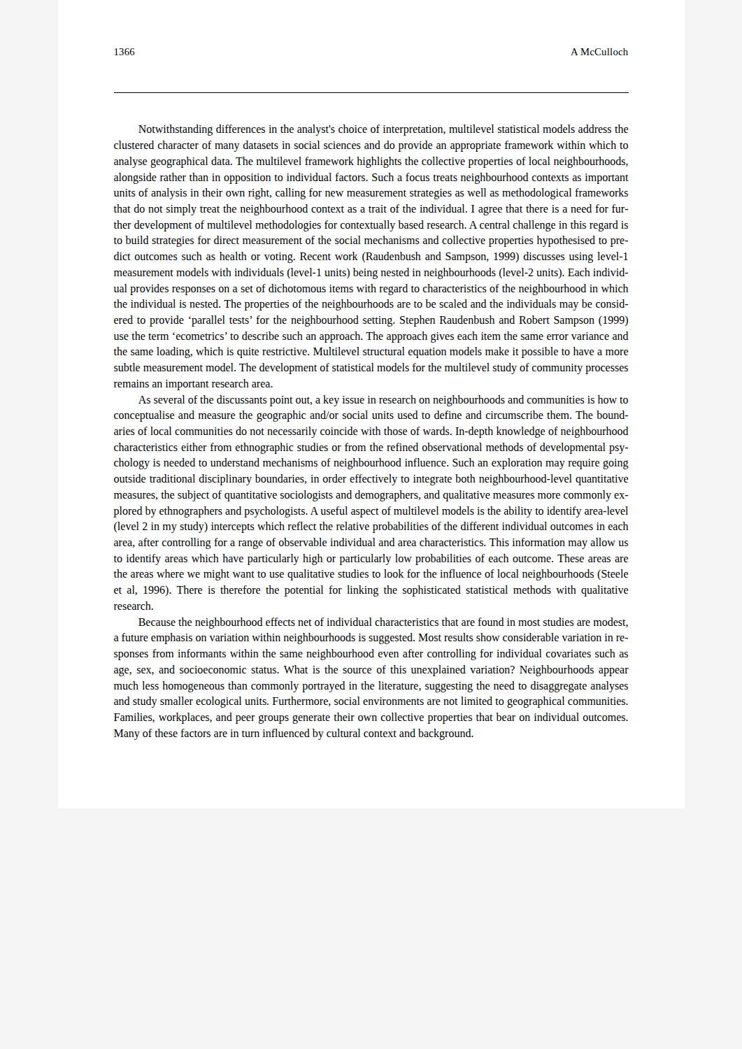1366 A McCulloch
Notwithstanding differences in the analyst's choice of interpretation, multilevel statistical models address the clustered character of many datasets in social sciences and do provide an appropriate framework within which to analyse geographical data. The multilevel framework highlights the collective properties of local neighbourhoods, alongside rather than in opposition to individual factors. Such a focus treats neighbourhood contexts as important units of analysis in their own right, calling for new measurement strategies as well as methodological frameworks that do not simply treat the neighbourhood context as a trait of the individual. I agree that there is a need for further development of multilevel methodologies for contextually based research. A central challenge in this regard is to build strategies for direct measurement of the social mechanisms and collective properties hypothesised to predict outcomes such as health or voting. Recent work (Raudenbush and Sampson, 1999) discusses using level-1 measurement models with individuals (level-1 units) being nested in neighbourhoods (level-2 units). Each individual provides responses on a set of dichotomous items with regard to characteristics of the neighbourhood in which the individual is nested. The properties of the neighbourhoods are to be scaled and the individuals may be considered to provide ‘parallel tests’ for the neighbourhood setting. Stephen Raudenbush and Robert Sampson (1999) use the term ‘ecometrics’ to describe such an approach. The approach gives each item the same error variance and the same loading, which is quite restrictive. Multilevel structural equation models make it possible to have a more subtle measurement model. The development of statistical models for the multilevel study of community processes remains an important research area.
As several of the discussants point out, a key issue in research on neighbourhoods and communities is how to conceptualise and measure the geographic and/or social units used to define and circumscribe them. The boundaries of local communities do not necessarily coincide with those of wards. In-depth knowledge of neighbourhood characteristics either from ethnographic studies or from the refined observational methods of developmental psychology is needed to understand mechanisms of neighbourhood influence. Such an exploration may require going outside traditional disciplinary boundaries, in order effectively to integrate both neighbourhood-level quantitative measures, the subject of quantitative sociologists and demographers, and qualitative measures more commonly explored by ethnographers and psychologists. A useful aspect of multilevel models is the ability to identify area-level (level 2 in my study) intercepts which reflect the relative probabilities of the different individual outcomes in each area, after controlling for a range of observable individual and area characteristics. This information may allow us to identify areas which have particularly high or particularly low probabilities of each outcome. These areas are the areas where we might want to use qualitative studies to look for the influence of local neighbourhoods (Steele et al, 1996). There is therefore the potential for linking the sophisticated statistical methods with qualitative research.
Because the neighbourhood effects net of individual characteristics that are found in most studies are modest, a future emphasis on variation within neighbourhoods is suggested. Most results show considerable variation in responses from informants within the same neighbourhood even after controlling for individual covariates such as age, sex, and socioeconomic status. What is the source of this unexplained variation? Neighbourhoods appear much less homogeneous than commonly portrayed in the literature, suggesting the need to disaggregate analyses and study smaller ecological units. Furthermore, social environments are not limited to geographical communities. Families, workplaces, and peer groups generate their own collective properties that bear on individual outcomes. Many of these factors are in turn influenced by cultural context and background.